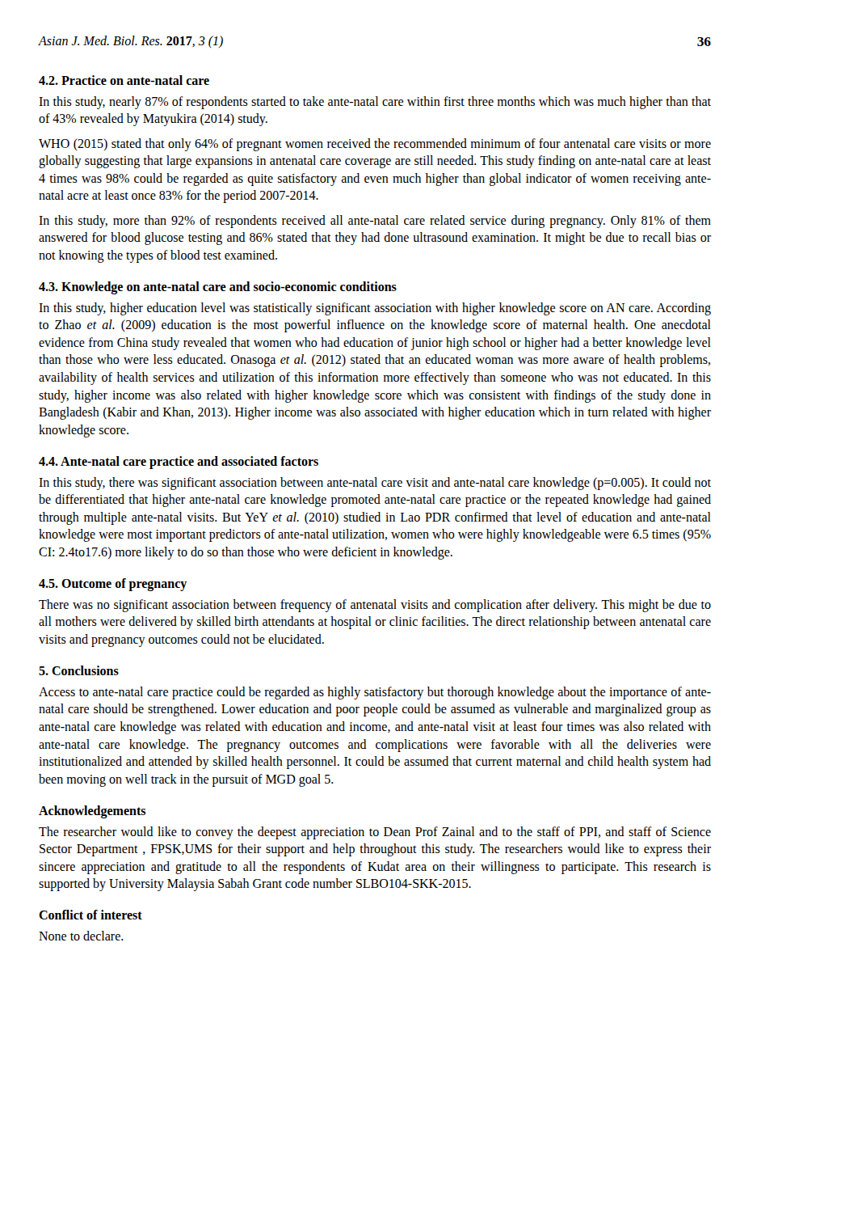Asian J. Med. Biol. Res. 2017, 3 (1)
36
4.2. Practice on ante-natal care
In this study, nearly 87% of respondents started to take ante-natal care within first three months which was much higher than that of 43% revealed by Matyukira (2014) study.
WHO (2015) stated that only 64% of pregnant women received the recommended minimum of four antenatal care visits or more globally suggesting that large expansions in antenatal care coverage are still needed. This study finding on ante-natal care at least 4 times was 98% could be regarded as quite satisfactory and even much higher than global indicator of women receiving ante-natal acre at least once 83% for the period 2007-2014.
In this study, more than 92% of respondents received all ante-natal care related service during pregnancy. Only 81% of them answered for blood glucose testing and 86% stated that they had done ultrasound examination. It might be due to recall bias or not knowing the types of blood test examined.
4.3. Knowledge on ante-natal care and socio-economic conditions
In this study, higher education level was statistically significant association with higher knowledge score on AN care. According to Zhao et al. (2009) education is the most powerful influence on the knowledge score of maternal health. One anecdotal evidence from China study revealed that women who had education of junior high school or higher had a better knowledge level than those who were less educated. Onasoga et al. (2012) stated that an educated woman was more aware of health problems, availability of health services and utilization of this information more effectively than someone who was not educated. In this study, higher income was also related with higher knowledge score which was consistent with findings of the study done in Bangladesh (Kabir and Khan, 2013). Higher income was also associated with higher education which in turn related with higher knowledge score.
4.4. Ante-natal care practice and associated factors
In this study, there was significant association between ante-natal care visit and ante-natal care knowledge (p=0.005). It could not be differentiated that higher ante-natal care knowledge promoted ante-natal care practice or the repeated knowledge had gained through multiple ante-natal visits. But YeY et al. (2010) studied in Lao PDR confirmed that level of education and ante-natal knowledge were most important predictors of ante-natal utilization, women who were highly knowledgeable were 6.5 times (95% CI: 2.4to17.6) more likely to do so than those who were deficient in knowledge.
4.5. Outcome of pregnancy
There was no significant association between frequency of antenatal visits and complication after delivery. This might be due to all mothers were delivered by skilled birth attendants at hospital or clinic facilities. The direct relationship between antenatal care visits and pregnancy outcomes could not be elucidated.
5. Conclusions
Access to ante-natal care practice could be regarded as highly satisfactory but thorough knowledge about the importance of ante-natal care should be strengthened. Lower education and poor people could be assumed as vulnerable and marginalized group as ante-natal care knowledge was related with education and income, and ante-natal visit at least four times was also related with ante-natal care knowledge. The pregnancy outcomes and complications were favorable with all the deliveries were institutionalized and attended by skilled health personnel. It could be assumed that current maternal and child health system had been moving on well track in the pursuit of MGD goal 5.
Acknowledgements
The researcher would like to convey the deepest appreciation to Dean Prof Zainal and to the staff of PPI, and staff of Science Sector Department , FPSK,UMS for their support and help throughout this study. The researchers would like to express their sincere appreciation and gratitude to all the respondents of Kudat area on their willingness to participate. This research is supported by University Malaysia Sabah Grant code number SLBO104-SKK-2015.
Conflict of interest
None to declare.